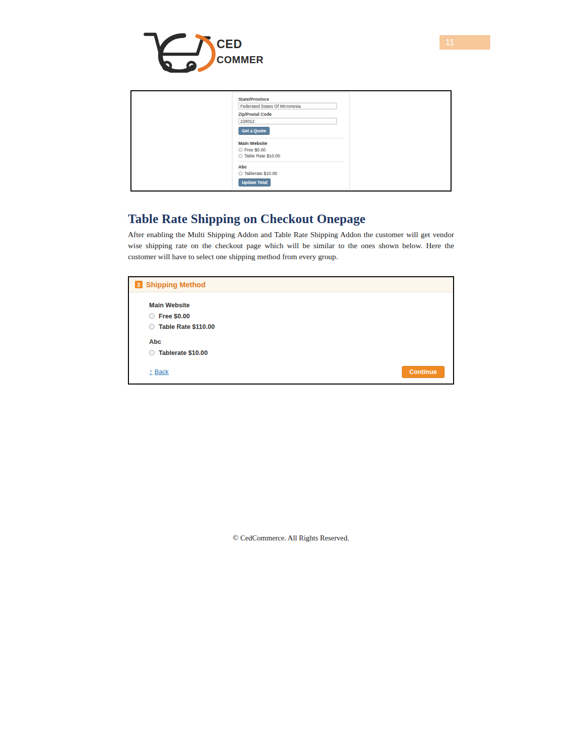CED COMMERCE
11
State/Province
Federated States Of Micronesia
Zip/Postal Code
226012
Get a Quote
Main Website
Free $0.00
Table Rate $10.00
Abc
Tablerate $10.00
Update Total
Table Rate Shipping on Checkout Onepage
After enabling the Multi Shipping Addon and Table Rate Shipping Addon the customer will get vendor wise shipping rate on the checkout page which will be similar to the ones shown below. Here the customer will have to select one shipping method from every group.
3
Shipping Method
Main Website
Free $0.00
Table Rate $110.00
Abc
Tablerate $10.00
↑Back Continue
© CedCommerce. All Rights Reserved.